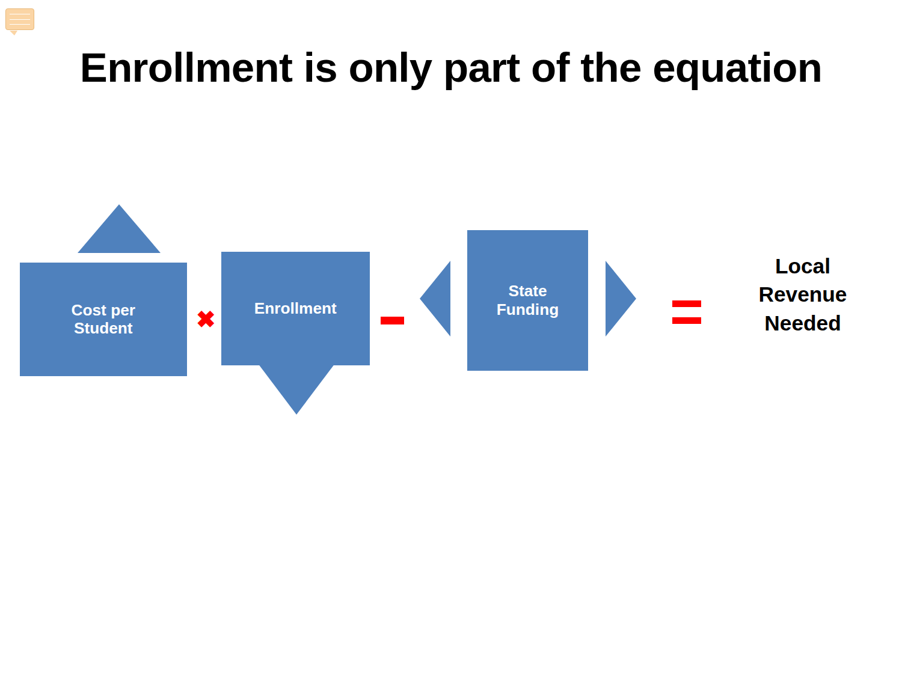Enrollment is only part of the equation
Cost per
Student
✖
Enrollment
State
Funding
Local
Revenue
Needed